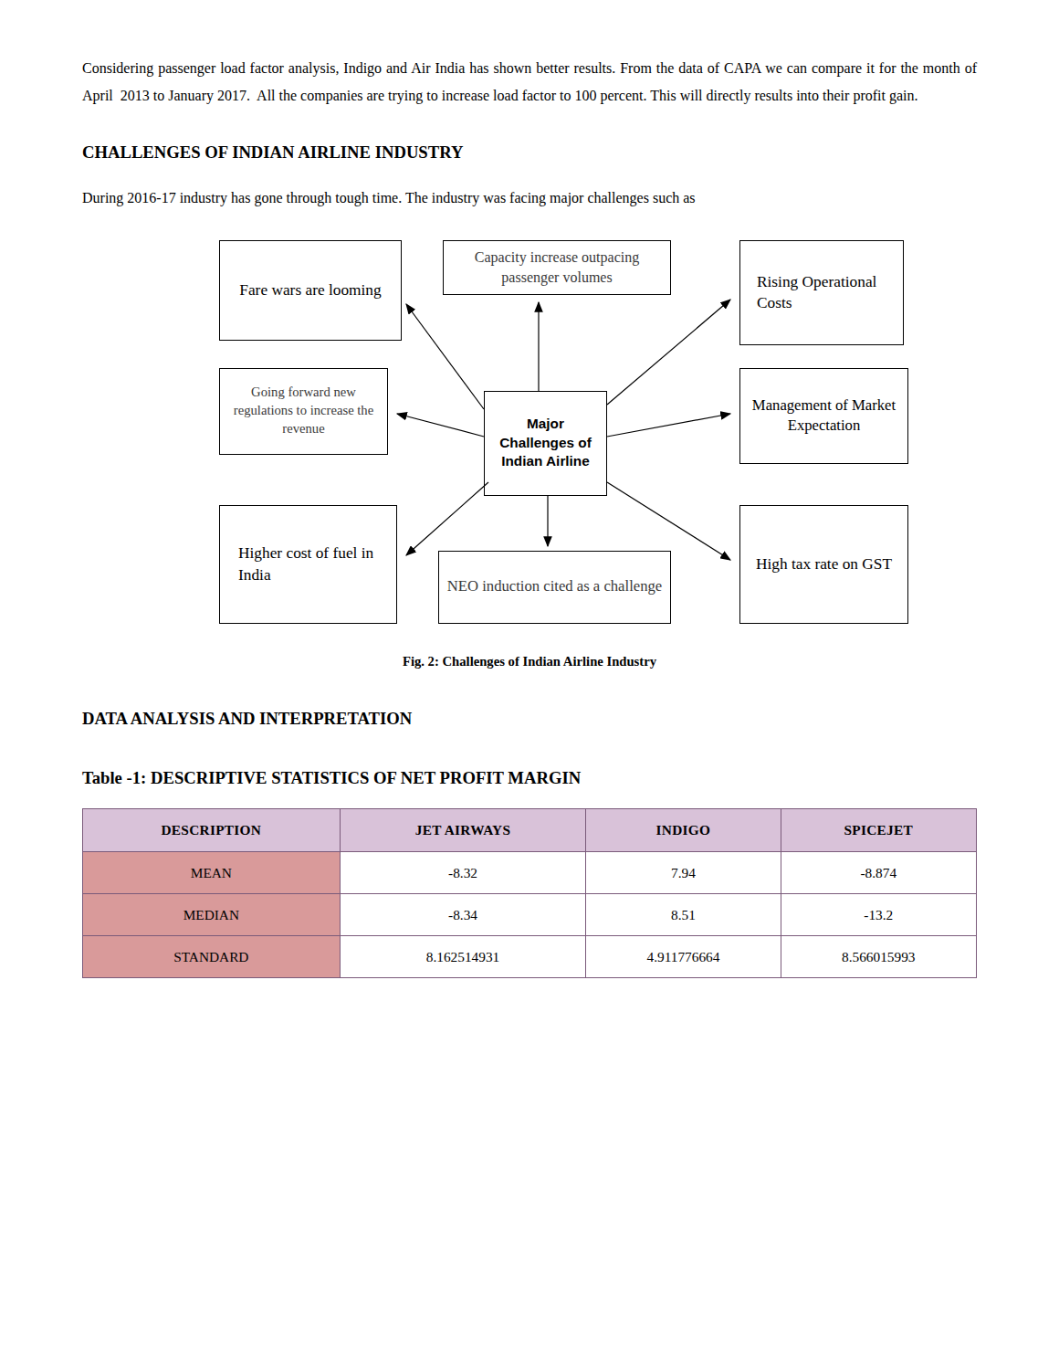Considering passenger load factor analysis, Indigo and Air India has shown better results. From the data of CAPA we can compare it for the month of April 2013 to January 2017. All the companies are trying to increase load factor to 100 percent. This will directly results into their profit gain.
CHALLENGES OF INDIAN AIRLINE INDUSTRY
During 2016-17 industry has gone through tough time. The industry was facing major challenges such as
Fare wars are looming
Capacity increase outpacing passenger volumes
Rising Operational Costs
Going forward new regulations to increase the revenue
Major Challenges of Indian Airline
Management of Market Expectation
Higher cost of fuel in India
NEO induction cited as a challenge
High tax rate on GST
Fig. 2: Challenges of Indian Airline Industry
DATA ANALYSIS AND INTERPRETATION
Table -1: DESCRIPTIVE STATISTICS OF NET PROFIT MARGIN
| DESCRIPTION | JET AIRWAYS | INDIGO | SPICEJET |
| --- | --- | --- | --- |
| MEAN | -8.32 | 7.94 | -8.874 |
| MEDIAN | -8.34 | 8.51 | -13.2 |
| STANDARD | 8.162514931 | 4.911776664 | 8.566015993 |